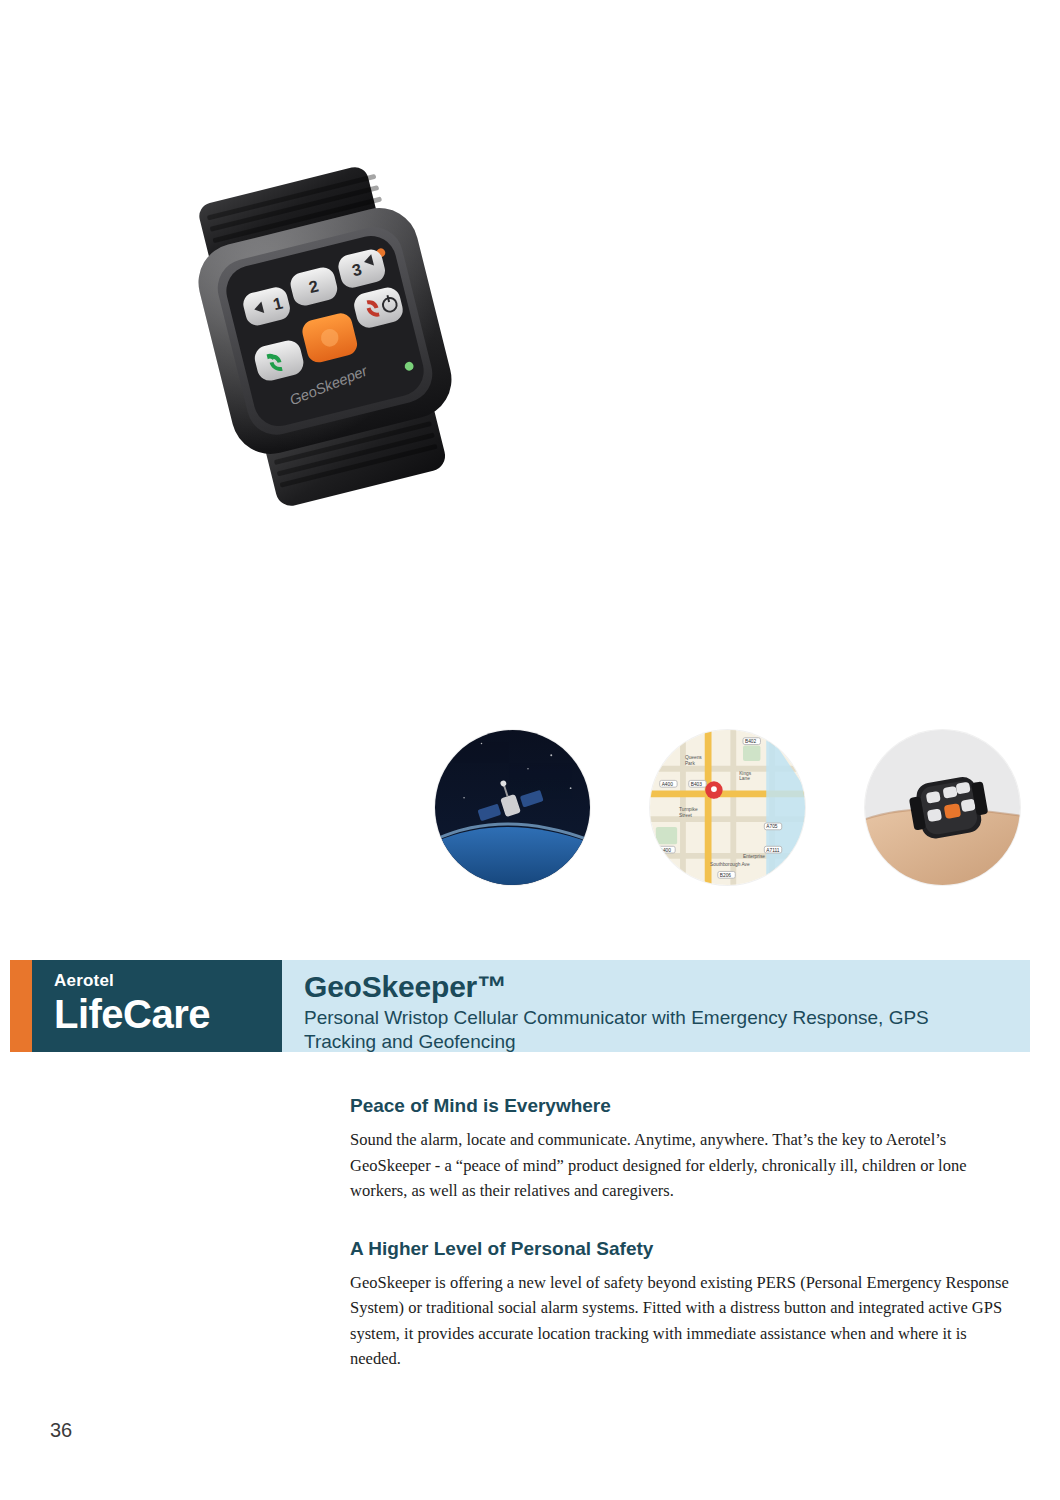1 2 3 GeoSkeeper
A401 B402 A400 B403 A705 A7111 A400 B206 Queens Park Kings Lane Turnpike Street Southborough Ave Enterprise
Aerotel
LifeCare
GeoSkeeper™
Personal Wristop Cellular Communicator with Emergency Response, GPS Tracking and Geofencing
Peace of Mind is Everywhere
Sound the alarm, locate and communicate. Anytime, anywhere. That’s the key to Aerotel’s GeoSkeeper - a “peace of mind” product designed for elderly, chronically ill, children or lone workers, as well as their relatives and caregivers.
A Higher Level of Personal Safety
GeoSkeeper is offering a new level of safety beyond existing PERS (Personal Emergency Response System) or traditional social alarm systems. Fitted with a distress button and integrated active GPS system, it provides accurate location tracking with immediate assistance when and where it is needed.
36